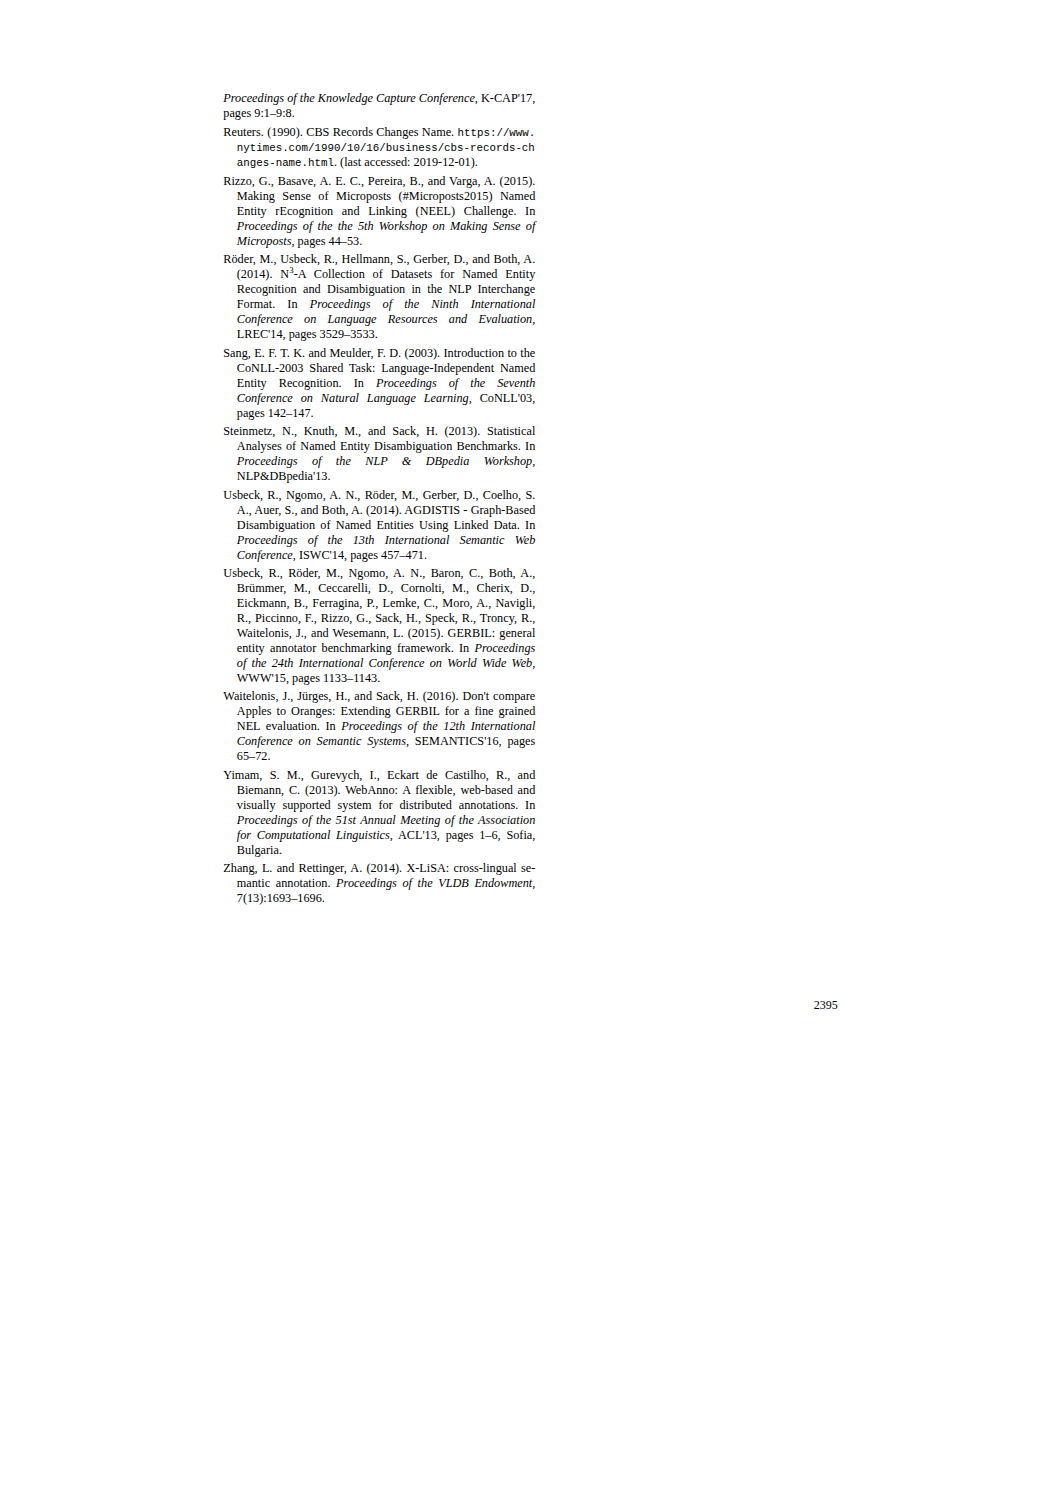Proceedings of the Knowledge Capture Conference, K-CAP'17, pages 9:1–9:8.
Reuters. (1990). CBS Records Changes Name. https://www.nytimes.com/1990/10/16/business/cbs-records-changes-name.html. (last accessed: 2019-12-01).
Rizzo, G., Basave, A. E. C., Pereira, B., and Varga, A. (2015). Making Sense of Microposts (#Microposts2015) Named Entity rEcognition and Linking (NEEL) Challenge. In Proceedings of the the 5th Workshop on Making Sense of Microposts, pages 44–53.
Röder, M., Usbeck, R., Hellmann, S., Gerber, D., and Both, A. (2014). N3-A Collection of Datasets for Named Entity Recognition and Disambiguation in the NLP Interchange Format. In Proceedings of the Ninth International Conference on Language Resources and Evaluation, LREC'14, pages 3529–3533.
Sang, E. F. T. K. and Meulder, F. D. (2003). Introduction to the CoNLL-2003 Shared Task: Language-Independent Named Entity Recognition. In Proceedings of the Seventh Conference on Natural Language Learning, CoNLL'03, pages 142–147.
Steinmetz, N., Knuth, M., and Sack, H. (2013). Statistical Analyses of Named Entity Disambiguation Benchmarks. In Proceedings of the NLP & DBpedia Workshop, NLP&DBpedia'13.
Usbeck, R., Ngomo, A. N., Röder, M., Gerber, D., Coelho, S. A., Auer, S., and Both, A. (2014). AGDISTIS - Graph-Based Disambiguation of Named Entities Using Linked Data. In Proceedings of the 13th International Semantic Web Conference, ISWC'14, pages 457–471.
Usbeck, R., Röder, M., Ngomo, A. N., Baron, C., Both, A., Brümmer, M., Ceccarelli, D., Cornolti, M., Cherix, D., Eickmann, B., Ferragina, P., Lemke, C., Moro, A., Navigli, R., Piccinno, F., Rizzo, G., Sack, H., Speck, R., Troncy, R., Waitelonis, J., and Wesemann, L. (2015). GERBIL: general entity annotator benchmarking framework. In Proceedings of the 24th International Conference on World Wide Web, WWW'15, pages 1133–1143.
Waitelonis, J., Jürges, H., and Sack, H. (2016). Don't compare Apples to Oranges: Extending GERBIL for a fine grained NEL evaluation. In Proceedings of the 12th International Conference on Semantic Systems, SEMANTICS'16, pages 65–72.
Yimam, S. M., Gurevych, I., Eckart de Castilho, R., and Biemann, C. (2013). WebAnno: A flexible, web-based and visually supported system for distributed annotations. In Proceedings of the 51st Annual Meeting of the Association for Computational Linguistics, ACL'13, pages 1–6, Sofia, Bulgaria.
Zhang, L. and Rettinger, A. (2014). X-LiSA: cross-lingual semantic annotation. Proceedings of the VLDB Endowment, 7(13):1693–1696.
2395